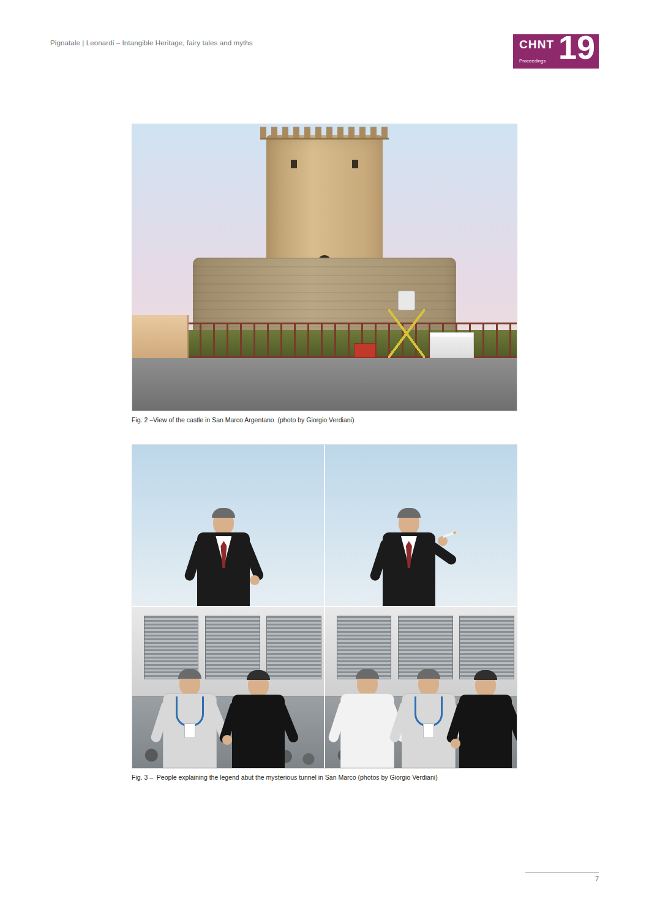Pignatale | Leonardi – Intangible Heritage, fairy tales and myths
CHNT Proceedings 19
Fig. 2 –View of the castle in San Marco Argentano (photo by Giorgio Verdiani)
Fig. 3 – People explaining the legend abut the mysterious tunnel in San Marco (photos by Giorgio Verdiani)
7